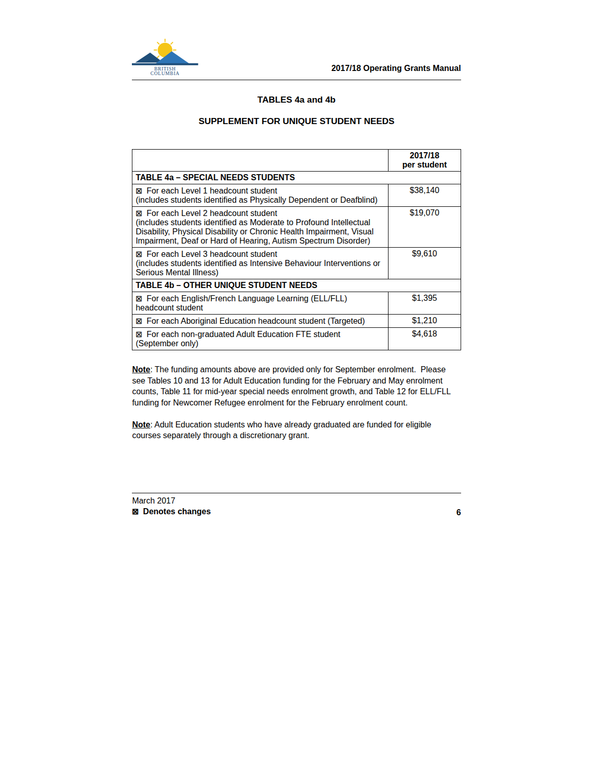BRITISH COLUMBIA
2017/18 Operating Grants Manual
TABLES 4a and 4b
SUPPLEMENT FOR UNIQUE STUDENT NEEDS
| | 2017/18 per student |
| TABLE 4a – SPECIAL NEEDS STUDENTS |
| ⊠ For each Level 1 headcount student (includes students identified as Physically Dependent or Deafblind) | $38,140 |
| ⊠ For each Level 2 headcount student (includes students identified as Moderate to Profound Intellectual Disability, Physical Disability or Chronic Health Impairment, Visual Impairment, Deaf or Hard of Hearing, Autism Spectrum Disorder) | $19,070 |
| ⊠ For each Level 3 headcount student (includes students identified as Intensive Behaviour Interventions or Serious Mental Illness) | $9,610 |
| TABLE 4b – OTHER UNIQUE STUDENT NEEDS |
| ⊠ For each English/French Language Learning (ELL/FLL) headcount student | $1,395 |
| ⊠ For each Aboriginal Education headcount student (Targeted) | $1,210 |
| ⊠ For each non-graduated Adult Education FTE student (September only) | $4,618 |
Note: The funding amounts above are provided only for September enrolment. Please see Tables 10 and 13 for Adult Education funding for the February and May enrolment counts, Table 11 for mid-year special needs enrolment growth, and Table 12 for ELL/FLL funding for Newcomer Refugee enrolment for the February enrolment count.
Note: Adult Education students who have already graduated are funded for eligible courses separately through a discretionary grant.
March 2017
⊠ Denotes changes
6